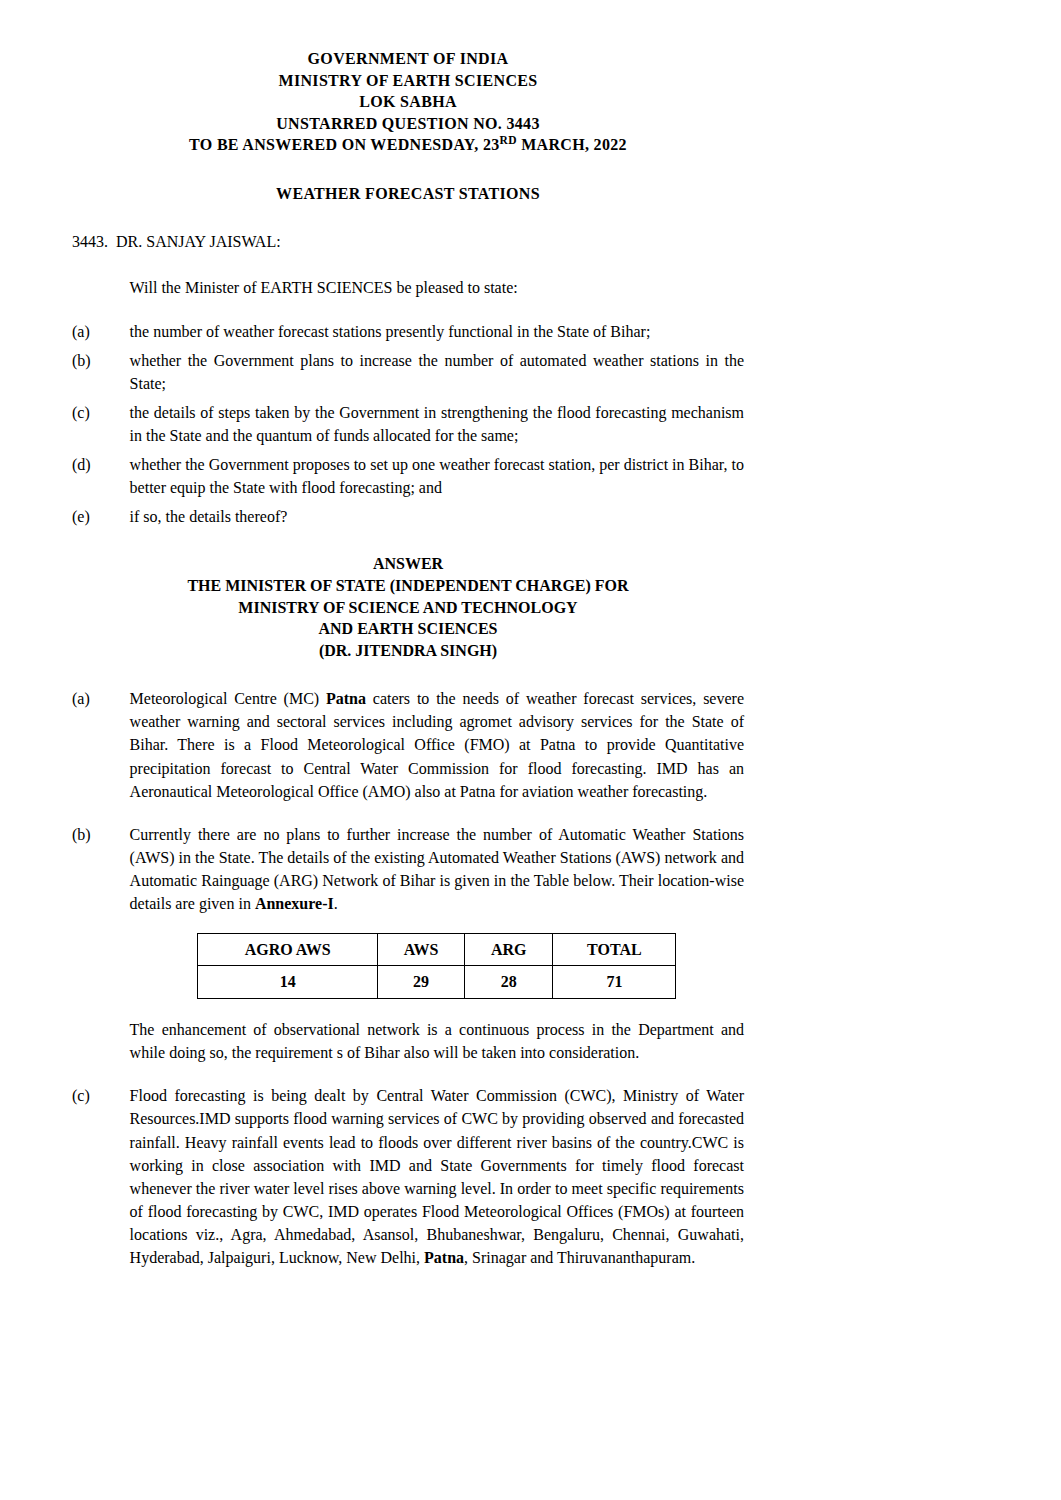Government of India
Ministry of Earth Sciences
Lok Sabha
Unstarred Question No. 3443
To be answered on Wednesday, 23RD March, 2022
Weather Forecast Stations
3443. DR. SANJAY JAISWAL:
Will the Minister of EARTH SCIENCES be pleased to state:
(a) the number of weather forecast stations presently functional in the State of Bihar;
(b) whether the Government plans to increase the number of automated weather stations in the State;
(c) the details of steps taken by the Government in strengthening the flood forecasting mechanism in the State and the quantum of funds allocated for the same;
(d) whether the Government proposes to set up one weather forecast station, per district in Bihar, to better equip the State with flood forecasting; and
(e) if so, the details thereof?
Answer
The Minister of State (Independent Charge) for
Ministry of Science and Technology
and Earth Sciences
(Dr. Jitendra Singh)
(a)
Meteorological Centre (MC) Patna caters to the needs of weather forecast services, severe weather warning and sectoral services including agromet advisory services for the State of Bihar. There is a Flood Meteorological Office (FMO) at Patna to provide Quantitative precipitation forecast to Central Water Commission for flood forecasting. IMD has an Aeronautical Meteorological Office (AMO) also at Patna for aviation weather forecasting.
(b)
Currently there are no plans to further increase the number of Automatic Weather Stations (AWS) in the State. The details of the existing Automated Weather Stations (AWS) network and Automatic Rainguage (ARG) Network of Bihar is given in the Table below. Their location-wise details are given in Annexure-I.
| AGRO AWS | AWS | ARG | TOTAL |
| --- | --- | --- | --- |
| 14 | 29 | 28 | 71 |
The enhancement of observational network is a continuous process in the Department and while doing so, the requirement s of Bihar also will be taken into consideration.
(c)
Flood forecasting is being dealt by Central Water Commission (CWC), Ministry of Water Resources.IMD supports flood warning services of CWC by providing observed and forecasted rainfall. Heavy rainfall events lead to floods over different river basins of the country.CWC is working in close association with IMD and State Governments for timely flood forecast whenever the river water level rises above warning level. In order to meet specific requirements of flood forecasting by CWC, IMD operates Flood Meteorological Offices (FMOs) at fourteen locations viz., Agra, Ahmedabad, Asansol, Bhubaneshwar, Bengaluru, Chennai, Guwahati, Hyderabad, Jalpaiguri, Lucknow, New Delhi, Patna, Srinagar and Thiruvananthapuram.